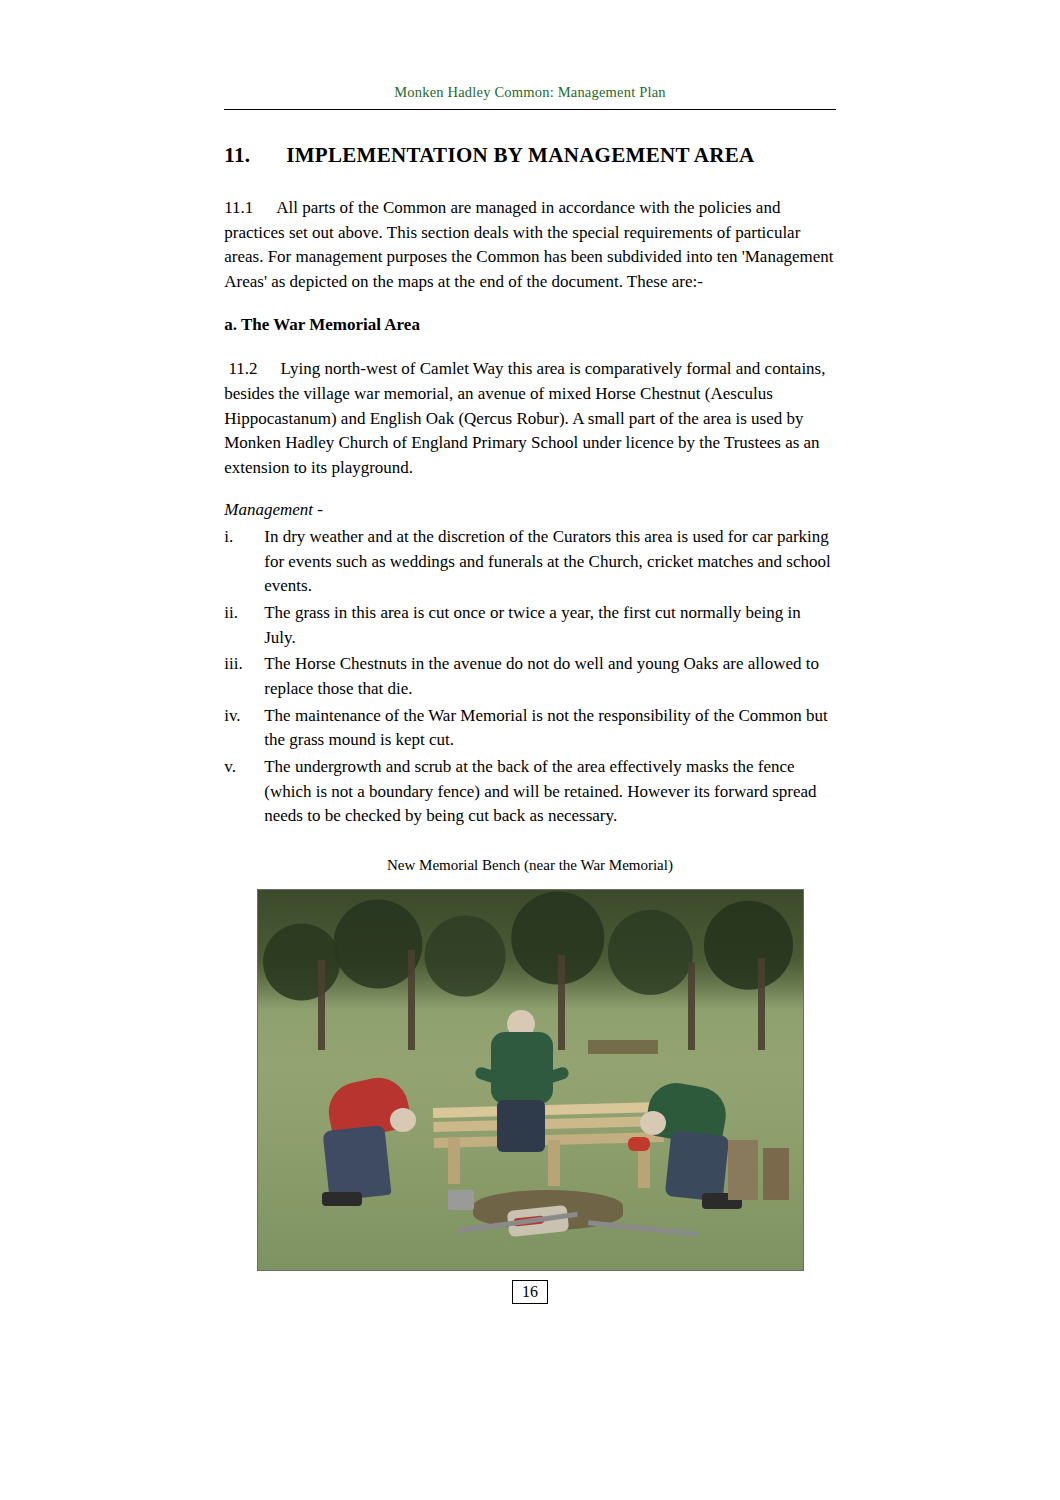Monken Hadley Common: Management Plan
11. IMPLEMENTATION BY MANAGEMENT AREA
11.1 All parts of the Common are managed in accordance with the policies and practices set out above. This section deals with the special requirements of particular areas. For management purposes the Common has been subdivided into ten 'Management Areas' as depicted on the maps at the end of the document. These are:-
a. The War Memorial Area
11.2 Lying north-west of Camlet Way this area is comparatively formal and contains, besides the village war memorial, an avenue of mixed Horse Chestnut (Aesculus Hippocastanum) and English Oak (Qercus Robur). A small part of the area is used by Monken Hadley Church of England Primary School under licence by the Trustees as an extension to its playground.
Management -
i. In dry weather and at the discretion of the Curators this area is used for car parking for events such as weddings and funerals at the Church, cricket matches and school events.
ii. The grass in this area is cut once or twice a year, the first cut normally being in July.
iii. The Horse Chestnuts in the avenue do not do well and young Oaks are allowed to replace those that die.
iv. The maintenance of the War Memorial is not the responsibility of the Common but the grass mound is kept cut.
v. The undergrowth and scrub at the back of the area effectively masks the fence (which is not a boundary fence) and will be retained. However its forward spread needs to be checked by being cut back as necessary.
New Memorial Bench (near the War Memorial)
16